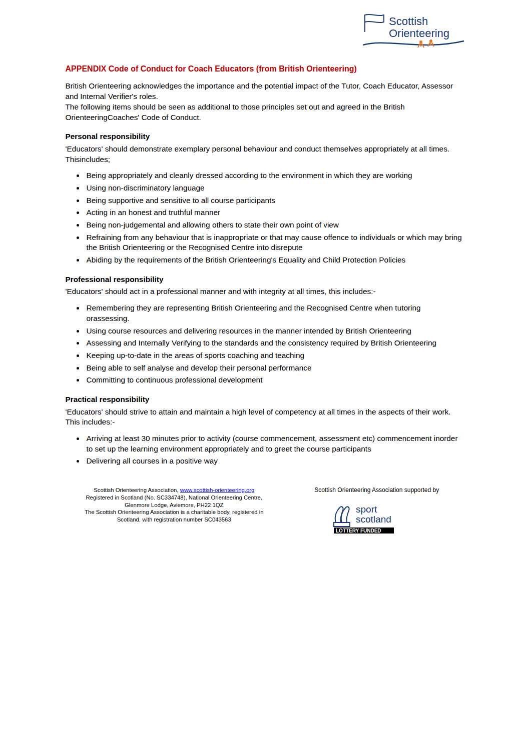Scottish Orienteering
APPENDIX Code of Conduct for Coach Educators (from British Orienteering)
British Orienteering acknowledges the importance and the potential impact of the Tutor, Coach Educator, Assessor and Internal Verifier's roles.
The following items should be seen as additional to those principles set out and agreed in the British OrienteeringCoaches' Code of Conduct.
Personal responsibility
'Educators' should demonstrate exemplary personal behaviour and conduct themselves appropriately at all times. Thisincludes;
Being appropriately and cleanly dressed according to the environment in which they are working
Using non-discriminatory language
Being supportive and sensitive to all course participants
Acting in an honest and truthful manner
Being non-judgemental and allowing others to state their own point of view
Refraining from any behaviour that is inappropriate or that may cause offence to individuals or which may bring the British Orienteering or the Recognised Centre into disrepute
Abiding by the requirements of the British Orienteering's Equality and Child Protection Policies
Professional responsibility
'Educators' should act in a professional manner and with integrity at all times, this includes:-
Remembering they are representing British Orienteering and the Recognised Centre when tutoring orassessing.
Using course resources and delivering resources in the manner intended by British Orienteering
Assessing and Internally Verifying to the standards and the consistency required by British Orienteering
Keeping up-to-date in the areas of sports coaching and teaching
Being able to self analyse and develop their personal performance
Committing to continuous professional development
Practical responsibility
'Educators' should strive to attain and maintain a high level of competency at all times in the aspects of their work. This includes:-
Arriving at least 30 minutes prior to activity (course commencement, assessment etc) commencement inorder to set up the learning environment appropriately and to greet the course participants
Delivering all courses in a positive way
Scottish Orienteering Association, www.scottish-orienteering.org
Registered in Scotland (No. SC334748), National Orienteering Centre,
Glenmore Lodge, Aviemore, PH22 1QZ
The Scottish Orienteering Association is a charitable body, registered in
Scotland, with registration number SC043563
Scottish Orienteering Association supported by
sport scotland LOTTERY FUNDED